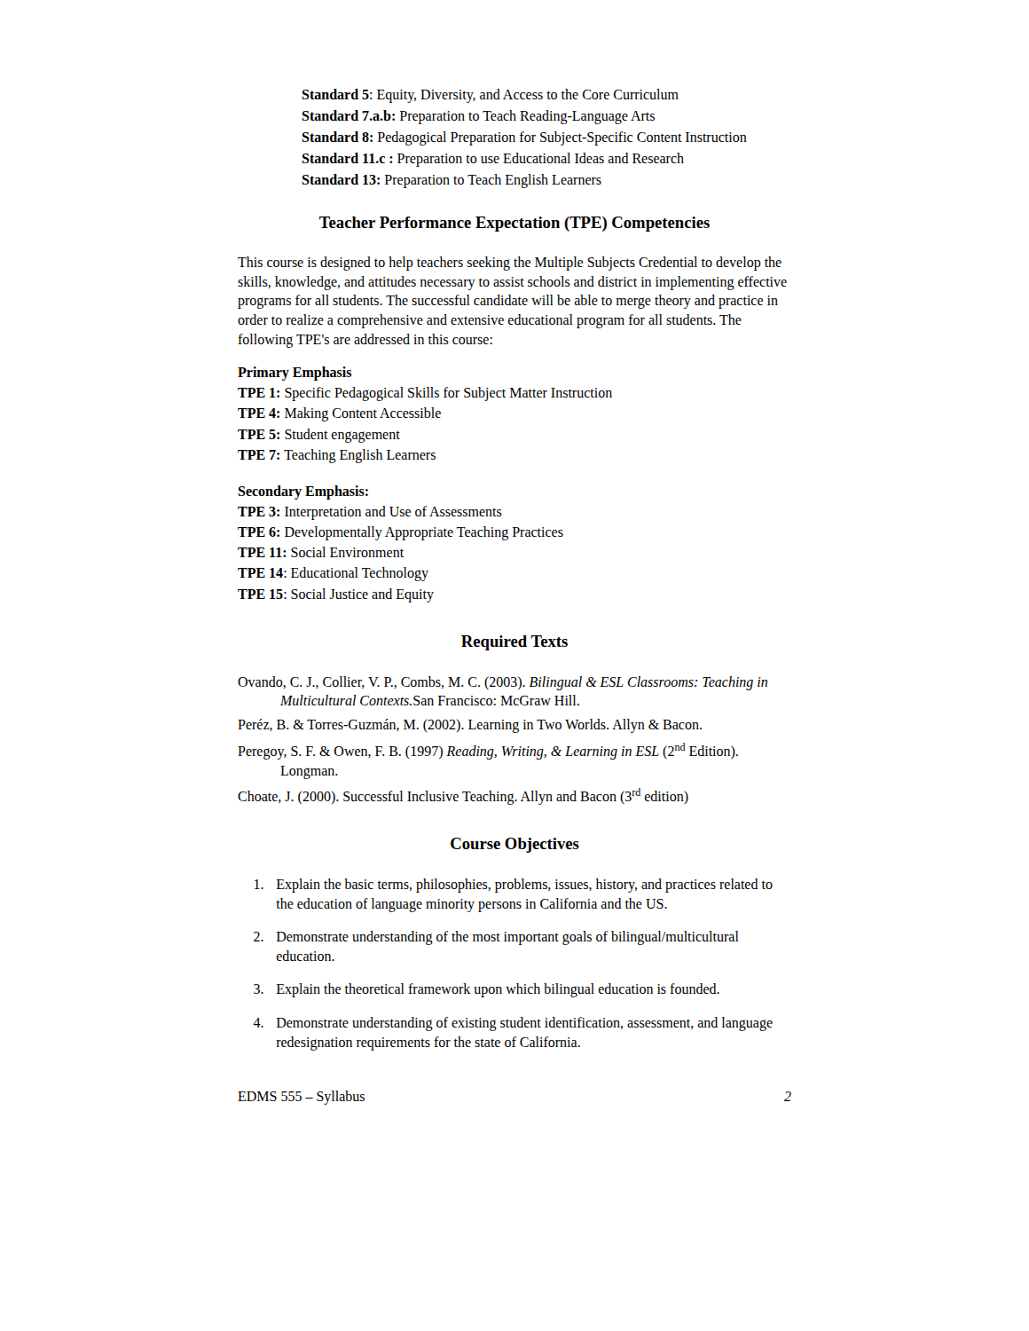Standard 5: Equity, Diversity, and Access to the Core Curriculum
Standard 7.a.b: Preparation to Teach Reading-Language Arts
Standard 8: Pedagogical Preparation for Subject-Specific Content Instruction
Standard 11.c : Preparation to use Educational Ideas and Research
Standard 13: Preparation to Teach English Learners
Teacher Performance Expectation (TPE) Competencies
This course is designed to help teachers seeking the Multiple Subjects Credential to develop the skills, knowledge, and attitudes necessary to assist schools and district in implementing effective programs for all students. The successful candidate will be able to merge theory and practice in order to realize a comprehensive and extensive educational program for all students. The following TPE's are addressed in this course:
Primary Emphasis
TPE 1: Specific Pedagogical Skills for Subject Matter Instruction
TPE 4: Making Content Accessible
TPE 5: Student engagement
TPE 7: Teaching English Learners
Secondary Emphasis:
TPE 3: Interpretation and Use of Assessments
TPE 6: Developmentally Appropriate Teaching Practices
TPE 11: Social Environment
TPE 14: Educational Technology
TPE 15: Social Justice and Equity
Required Texts
Ovando, C. J., Collier, V. P., Combs, M. C. (2003). Bilingual & ESL Classrooms: Teaching in Multicultural Contexts. San Francisco: McGraw Hill.
Peréz, B. & Torres-Guzmán, M. (2002). Learning in Two Worlds. Allyn & Bacon.
Peregoy, S. F. & Owen, F. B. (1997) Reading, Writing, & Learning in ESL (2nd Edition). Longman.
Choate, J. (2000). Successful Inclusive Teaching. Allyn and Bacon (3rd edition)
Course Objectives
Explain the basic terms, philosophies, problems, issues, history, and practices related to the education of language minority persons in California and the US.
Demonstrate understanding of the most important goals of bilingual/multicultural education.
Explain the theoretical framework upon which bilingual education is founded.
Demonstrate understanding of existing student identification, assessment, and language redesignation requirements for the state of California.
EDMS 555 – Syllabus
2